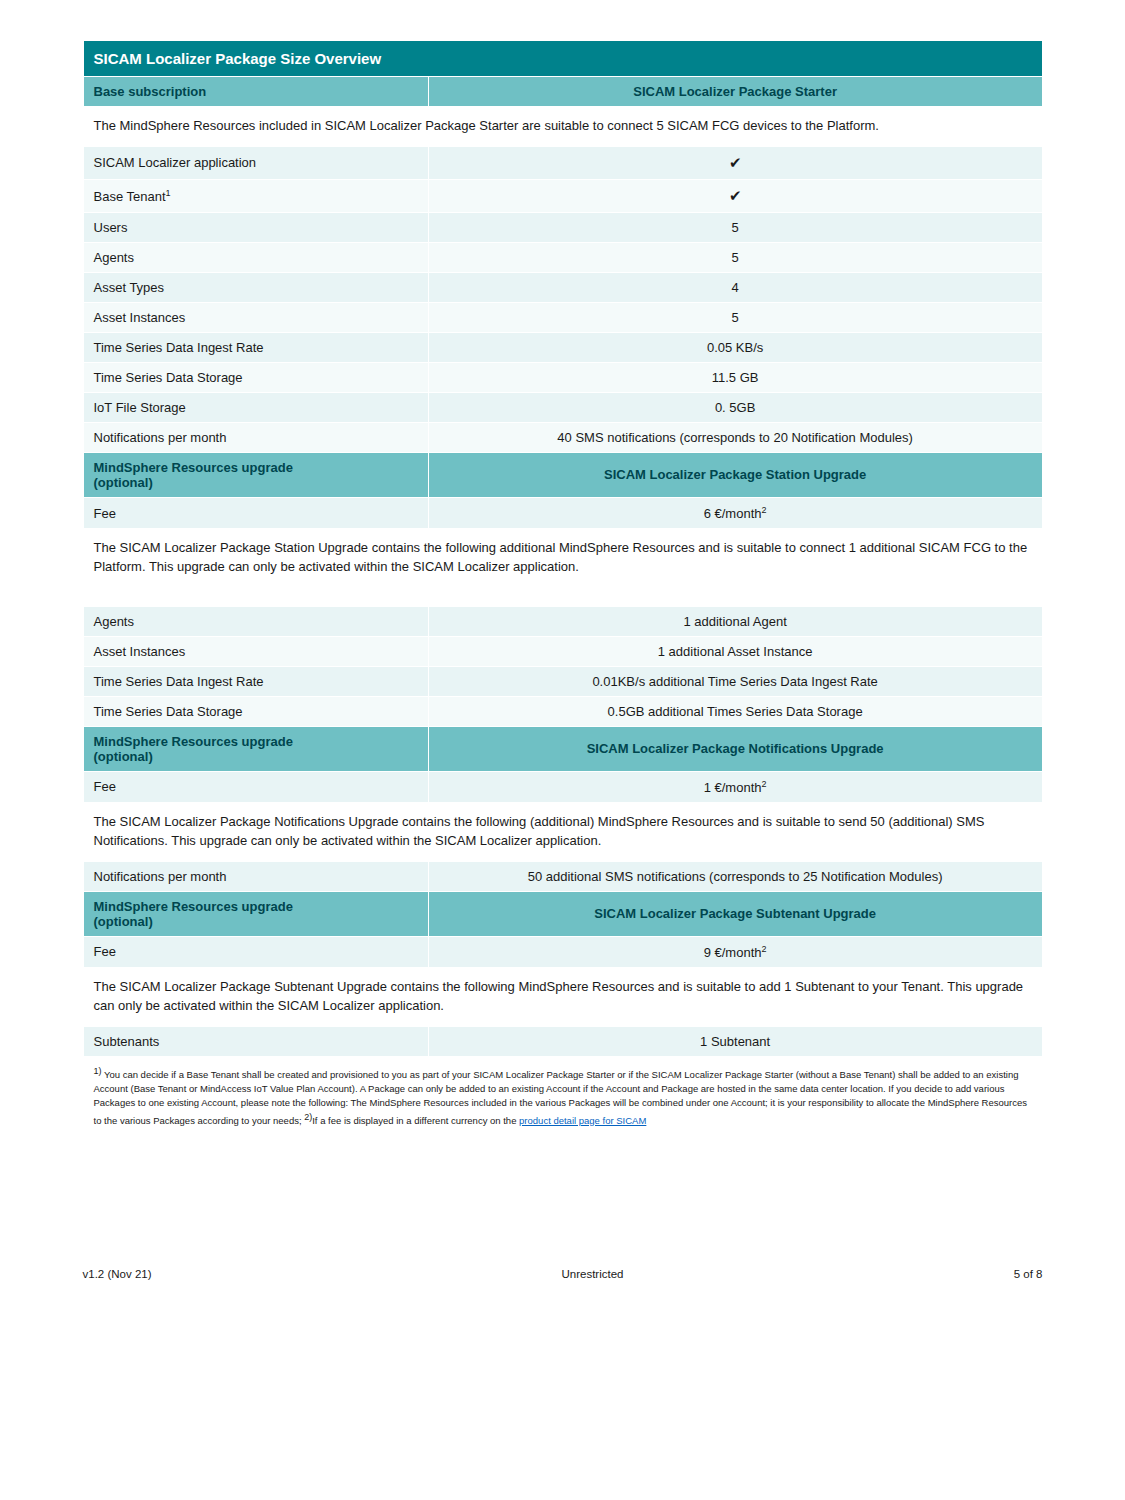| SICAM Localizer Package Size Overview |
| Base subscription | SICAM Localizer Package Starter |
| The MindSphere Resources included in SICAM Localizer Package Starter are suitable to connect 5 SICAM FCG devices to the Platform. |
| SICAM Localizer application | ✔ |
| Base Tenant 1 | ✔ |
| Users | 5 |
| Agents | 5 |
| Asset Types | 4 |
| Asset Instances | 5 |
| Time Series Data Ingest Rate | 0.05 KB/s |
| Time Series Data Storage | 11.5 GB |
| IoT File Storage | 0. 5GB |
| Notifications per month | 40 SMS notifications (corresponds to 20 Notification Modules) |
| MindSphere Resources upgrade (optional) | SICAM Localizer Package Station Upgrade |
| Fee | 6 €/month 2 |
| The SICAM Localizer Package Station Upgrade contains the following additional MindSphere Resources and is suitable to connect 1 additional SICAM FCG to the Platform. This upgrade can only be activated within the SICAM Localizer application. |
| Agents | 1 additional Agent |
| Asset Instances | 1 additional Asset Instance |
| Time Series Data Ingest Rate | 0.01KB/s additional Time Series Data Ingest Rate |
| Time Series Data Storage | 0.5GB additional Times Series Data Storage |
| MindSphere Resources upgrade (optional) | SICAM Localizer Package Notifications Upgrade |
| Fee | 1 €/month 2 |
| The SICAM Localizer Package Notifications Upgrade contains the following (additional) MindSphere Resources and is suitable to send 50 (additional) SMS Notifications. This upgrade can only be activated within the SICAM Localizer application. |
| Notifications per month | 50 additional SMS notifications (corresponds to 25 Notification Modules) |
| MindSphere Resources upgrade (optional) | SICAM Localizer Package Subtenant Upgrade |
| Fee | 9 €/month 2 |
| The SICAM Localizer Package Subtenant Upgrade contains the following MindSphere Resources and is suitable to add 1 Subtenant to your Tenant. This upgrade can only be activated within the SICAM Localizer application. |
| Subtenants | 1 Subtenant |
| 1) You can decide if a Base Tenant shall be created and provisioned to you as part of your SICAM Localizer Package Starter or if the SICAM Localizer Package Starter (without a Base Tenant) shall be added to an existing Account (Base Tenant or MindAccess IoT Value Plan Account). A Package can only be added to an existing Account if the Account and Package are hosted in the same data center location. If you decide to add various Packages to one existing Account, please note the following: The MindSphere Resources included in the various Packages will be combined under one Account; it is your responsibility to allocate the MindSphere Resources to the various Packages according to your needs; 2) If a fee is displayed in a different currency on the product detail page for SICAM |
v1.2 (Nov 21)
Unrestricted
5 of 8